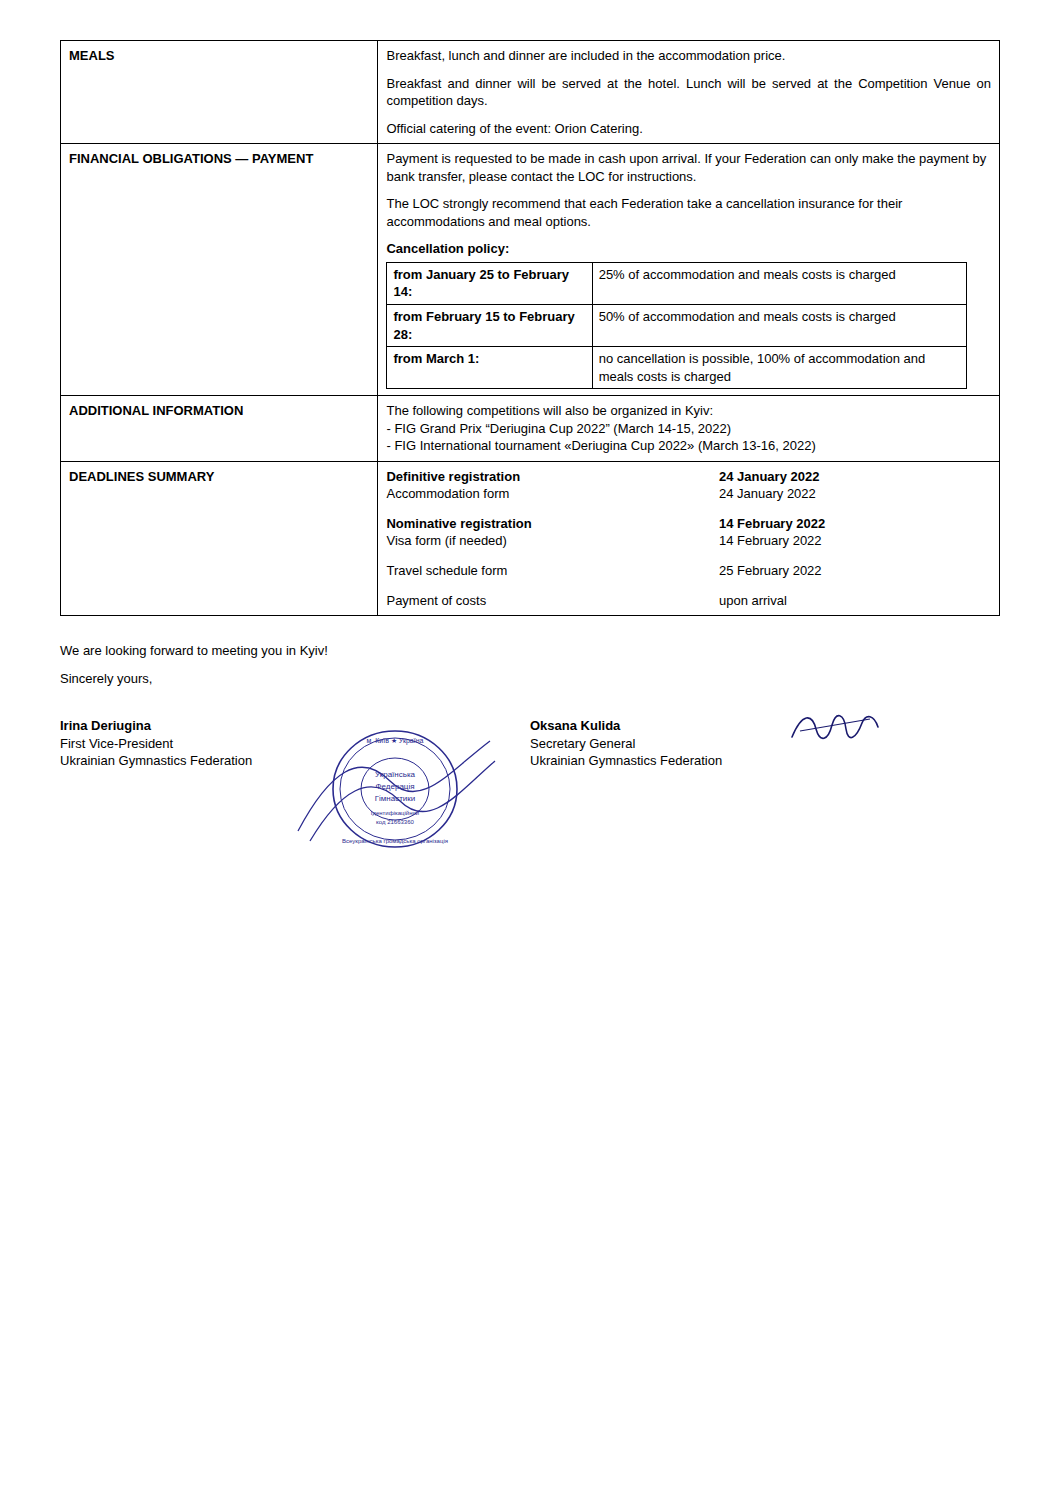| MEALS | Breakfast, lunch and dinner are included in the accommodation price. Breakfast and dinner will be served at the hotel. Lunch will be served at the Competition Venue on competition days. Official catering of the event: Orion Catering. |
| FINANCIAL OBLIGATIONS — PAYMENT | Payment is requested to be made in cash upon arrival. If your Federation can only make the payment by bank transfer, please contact the LOC for instructions. The LOC strongly recommend that each Federation take a cancellation insurance for their accommodations and meal options. Cancellation policy: / from January 25 to February 14: / 25% of accommodation and meals costs is charged / / / from February 15 to February 28: / 50% of accommodation and meals costs is charged / / / from March 1: / no cancellation is possible, 100% of accommodation and meals costs is charged / / |
| ADDITIONAL INFORMATION | The following competitions will also be organized in Kyiv: - FIG Grand Prix “Deriugina Cup 2022” (March 14-15, 2022) - FIG International tournament «Deriugina Cup 2022» (March 13-16, 2022) |
| DEADLINES SUMMARY | / Definitive registration / 24 January 2022 / / Accommodation form / 24 January 2022 / / Nominative registration / 14 February 2022 / / Visa form (if needed) / 14 February 2022 / / Travel schedule form / 25 February 2022 / / Payment of costs / upon arrival / |
We are looking forward to meeting you in Kyiv!
Sincerely yours,
| Irina Deriugina | Oksana Kulida |
| First Vice-President | Secretary General |
| Ukrainian Gymnastics Federation | Ukrainian Gymnastics Federation |
м. Київ ★ Україна Українська Федерація Гімнастики Ідентифікаційний код 21663360 Всеукраїнська громадська організація